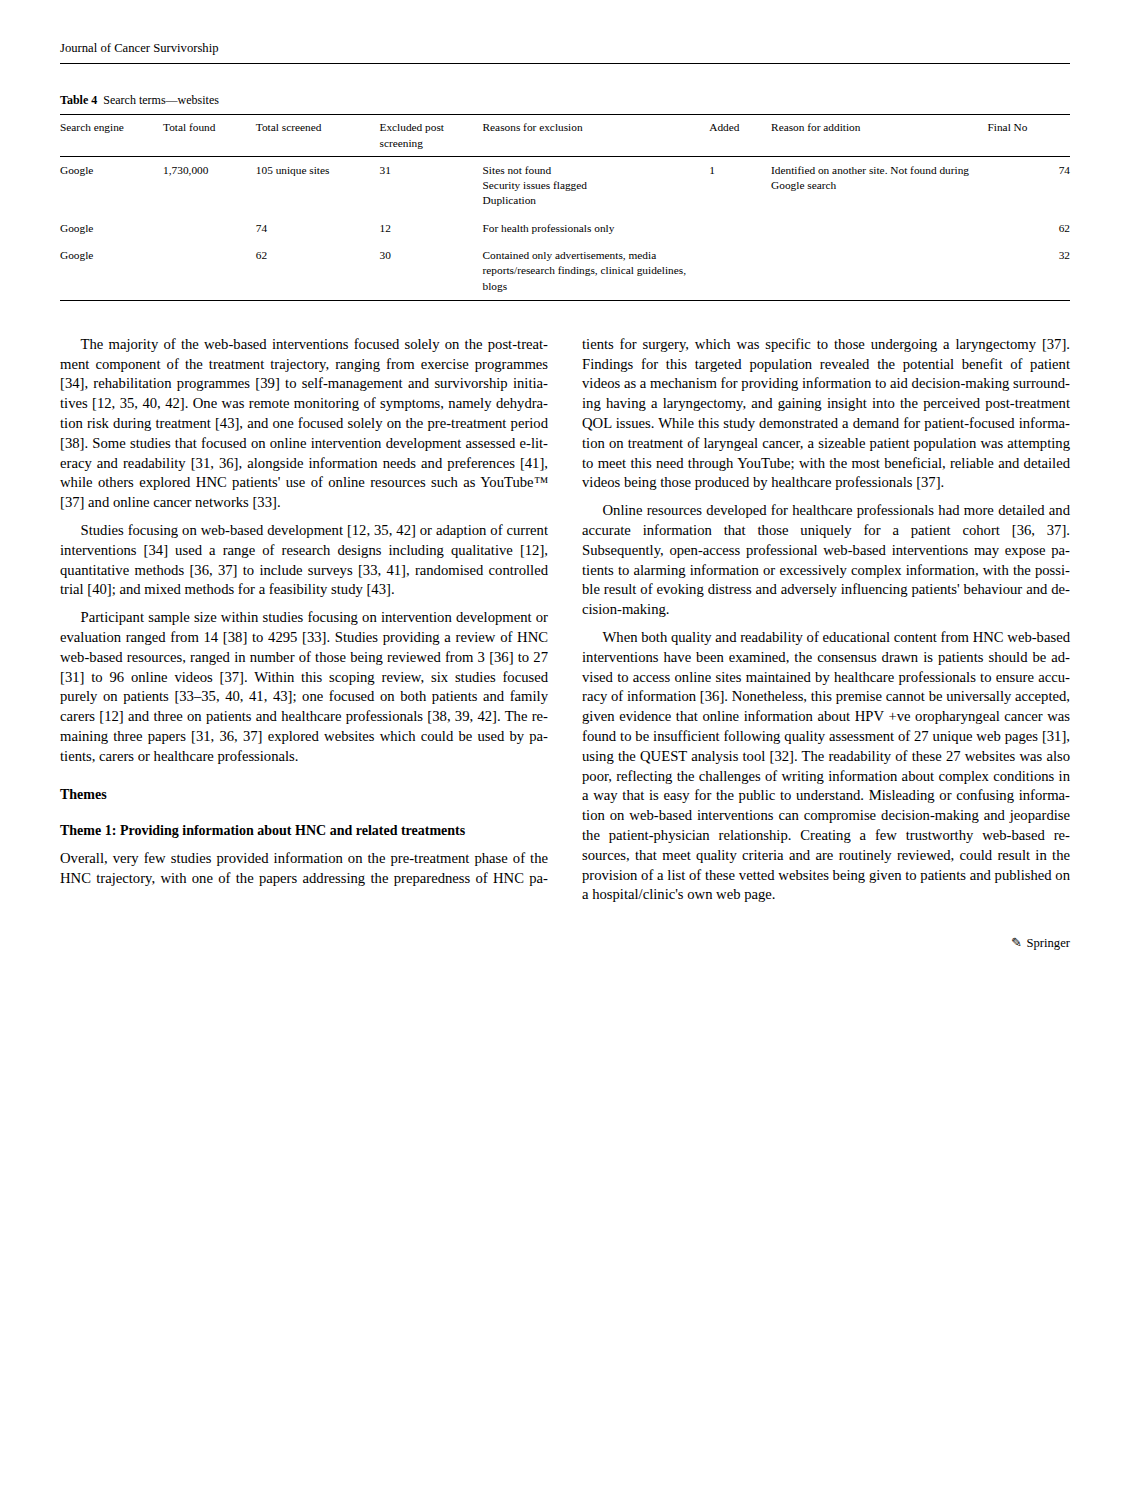Journal of Cancer Survivorship
Table 4 Search terms—websites
| Search engine | Total found | Total screened | Excluded post screening | Reasons for exclusion | Added | Reason for addition | Final No |
| --- | --- | --- | --- | --- | --- | --- | --- |
| Google | 1,730,000 | 105 unique sites | 31 | Sites not found Security issues flagged Duplication | 1 | Identified on another site. Not found during Google search | 74 |
| Google | | 74 | 12 | For health professionals only | | | 62 |
| Google | | 62 | 30 | Contained only advertisements, media reports/research findings, clinical guidelines, blogs | | | 32 |
The majority of the web-based interventions focused solely on the post-treatment component of the treatment trajectory, ranging from exercise programmes [34], rehabilitation programmes [39] to self-management and survivorship initiatives [12, 35, 40, 42]. One was remote monitoring of symptoms, namely dehydration risk during treatment [43], and one focused solely on the pre-treatment period [38]. Some studies that focused on online intervention development assessed e-literacy and readability [31, 36], alongside information needs and preferences [41], while others explored HNC patients' use of online resources such as YouTube™ [37] and online cancer networks [33].
Studies focusing on web-based development [12, 35, 42] or adaption of current interventions [34] used a range of research designs including qualitative [12], quantitative methods [36, 37] to include surveys [33, 41], randomised controlled trial [40]; and mixed methods for a feasibility study [43].
Participant sample size within studies focusing on intervention development or evaluation ranged from 14 [38] to 4295 [33]. Studies providing a review of HNC web-based resources, ranged in number of those being reviewed from 3 [36] to 27 [31] to 96 online videos [37]. Within this scoping review, six studies focused purely on patients [33–35, 40, 41, 43]; one focused on both patients and family carers [12] and three on patients and healthcare professionals [38, 39, 42]. The remaining three papers [31, 36, 37] explored websites which could be used by patients, carers or healthcare professionals.
Themes
Theme 1: Providing information about HNC and related treatments
Overall, very few studies provided information on the pre-treatment phase of the HNC trajectory, with one of the papers addressing the preparedness of HNC patients for surgery, which was specific to those undergoing a laryngectomy [37]. Findings for this targeted population revealed the potential benefit of patient videos as a mechanism for providing information to aid decision-making surrounding having a laryngectomy, and gaining insight into the perceived post-treatment QOL issues. While this study demonstrated a demand for patient-focused information on treatment of laryngeal cancer, a sizeable patient population was attempting to meet this need through YouTube; with the most beneficial, reliable and detailed videos being those produced by healthcare professionals [37].
Online resources developed for healthcare professionals had more detailed and accurate information that those uniquely for a patient cohort [36, 37]. Subsequently, open-access professional web-based interventions may expose patients to alarming information or excessively complex information, with the possible result of evoking distress and adversely influencing patients' behaviour and decision-making.
When both quality and readability of educational content from HNC web-based interventions have been examined, the consensus drawn is patients should be advised to access online sites maintained by healthcare professionals to ensure accuracy of information [36]. Nonetheless, this premise cannot be universally accepted, given evidence that online information about HPV +ve oropharyngeal cancer was found to be insufficient following quality assessment of 27 unique web pages [31], using the QUEST analysis tool [32]. The readability of these 27 websites was also poor, reflecting the challenges of writing information about complex conditions in a way that is easy for the public to understand. Misleading or confusing information on web-based interventions can compromise decision-making and jeopardise the patient-physician relationship. Creating a few trustworthy web-based resources, that meet quality criteria and are routinely reviewed, could result in the provision of a list of these vetted websites being given to patients and published on a hospital/clinic's own web page.
✎Springer